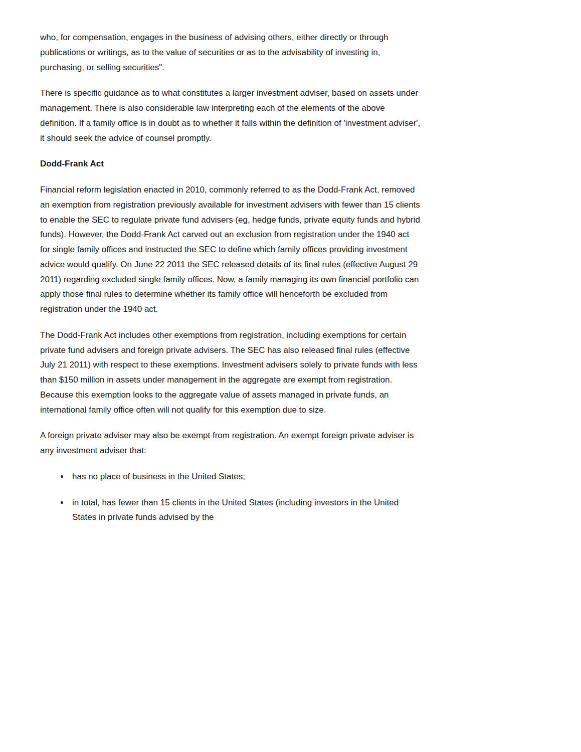who, for compensation, engages in the business of advising others, either directly or through publications or writings, as to the value of securities or as to the advisability of investing in, purchasing, or selling securities".
There is specific guidance as to what constitutes a larger investment adviser, based on assets under management. There is also considerable law interpreting each of the elements of the above definition. If a family office is in doubt as to whether it falls within the definition of 'investment adviser', it should seek the advice of counsel promptly.
Dodd-Frank Act
Financial reform legislation enacted in 2010, commonly referred to as the Dodd-Frank Act, removed an exemption from registration previously available for investment advisers with fewer than 15 clients to enable the SEC to regulate private fund advisers (eg, hedge funds, private equity funds and hybrid funds). However, the Dodd-Frank Act carved out an exclusion from registration under the 1940 act for single family offices and instructed the SEC to define which family offices providing investment advice would qualify. On June 22 2011 the SEC released details of its final rules (effective August 29 2011) regarding excluded single family offices. Now, a family managing its own financial portfolio can apply those final rules to determine whether its family office will henceforth be excluded from registration under the 1940 act.
The Dodd-Frank Act includes other exemptions from registration, including exemptions for certain private fund advisers and foreign private advisers. The SEC has also released final rules (effective July 21 2011) with respect to these exemptions. Investment advisers solely to private funds with less than $150 million in assets under management in the aggregate are exempt from registration. Because this exemption looks to the aggregate value of assets managed in private funds, an international family office often will not qualify for this exemption due to size.
A foreign private adviser may also be exempt from registration. An exempt foreign private adviser is any investment adviser that:
has no place of business in the United States;
in total, has fewer than 15 clients in the United States (including investors in the United States in private funds advised by the